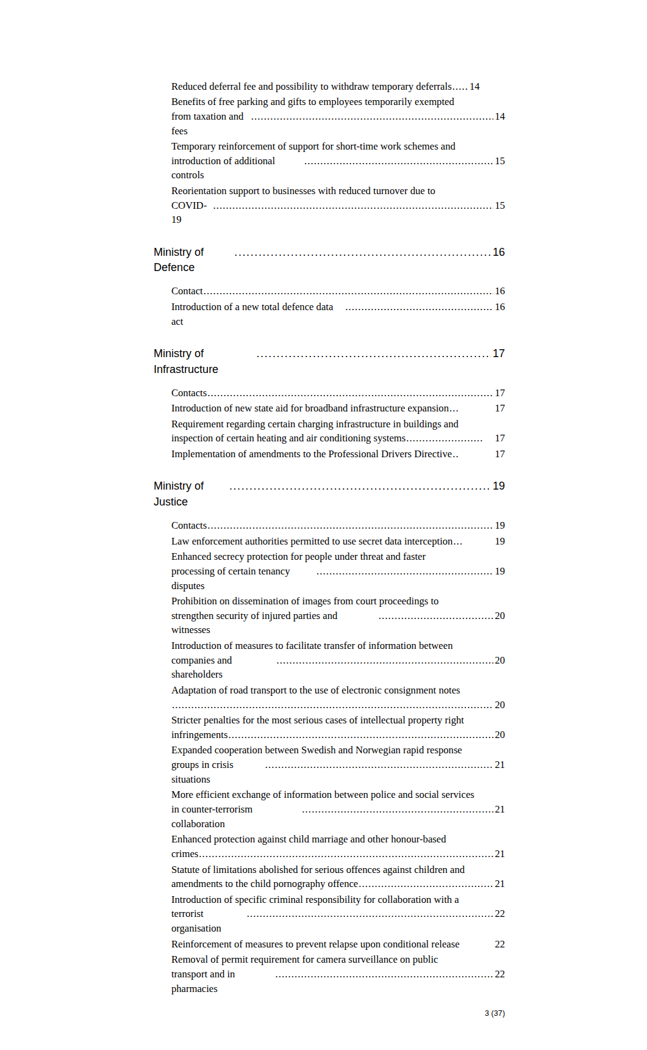Reduced deferral fee and possibility to withdraw temporary deferrals..... 14
Benefits of free parking and gifts to employees temporarily exempted from taxation and fees....................................................................................... 14
Temporary reinforcement of support for short-time work schemes and introduction of additional controls.............................................................. 15
Reorientation support to businesses with reduced turnover due to COVID-19................................................................................................. 15
Ministry of Defence............................................................................ 16
Contact.......................................................................................................... 16
Introduction of a new total defence data act............................................... 16
Ministry of Infrastructure.................................................................... 17
Contacts......................................................................................................... 17
Introduction of new state aid for broadband infrastructure expansion... 17
Requirement regarding certain charging infrastructure in buildings and inspection of certain heating and air conditioning systems........................ 17
Implementation of amendments to the Professional Drivers Directive.. 17
Ministry of Justice............................................................................. 19
Contacts......................................................................................................... 19
Law enforcement authorities permitted to use secret data interception... 19
Enhanced secrecy protection for people under threat and faster processing of certain tenancy disputes........................................................... 19
Prohibition on dissemination of images from court proceedings to strengthen security of injured parties and witnesses.................................... 20
Introduction of measures to facilitate transfer of information between companies and shareholders.......................................................................... 20
Adaptation of road transport to the use of electronic consignment notes ....................................................................................................................... 20
Stricter penalties for the most serious cases of intellectual property right infringements................................................................................................. 20
Expanded cooperation between Swedish and Norwegian rapid response groups in crisis situations............................................................................... 21
More efficient exchange of information between police and social services in counter-terrorism collaboration............................................................... 21
Enhanced protection against child marriage and other honour-based crimes........................................................................................................... 21
Statute of limitations abolished for serious offences against children and amendments to the child pornography offence.......................................... 21
Introduction of specific criminal responsibility for collaboration with a terrorist organisation....................................................................................... 22
Reinforcement of measures to prevent relapse upon conditional release 22
Removal of permit requirement for camera surveillance on public transport and in pharmacies.......................................................................... 22
3 (37)